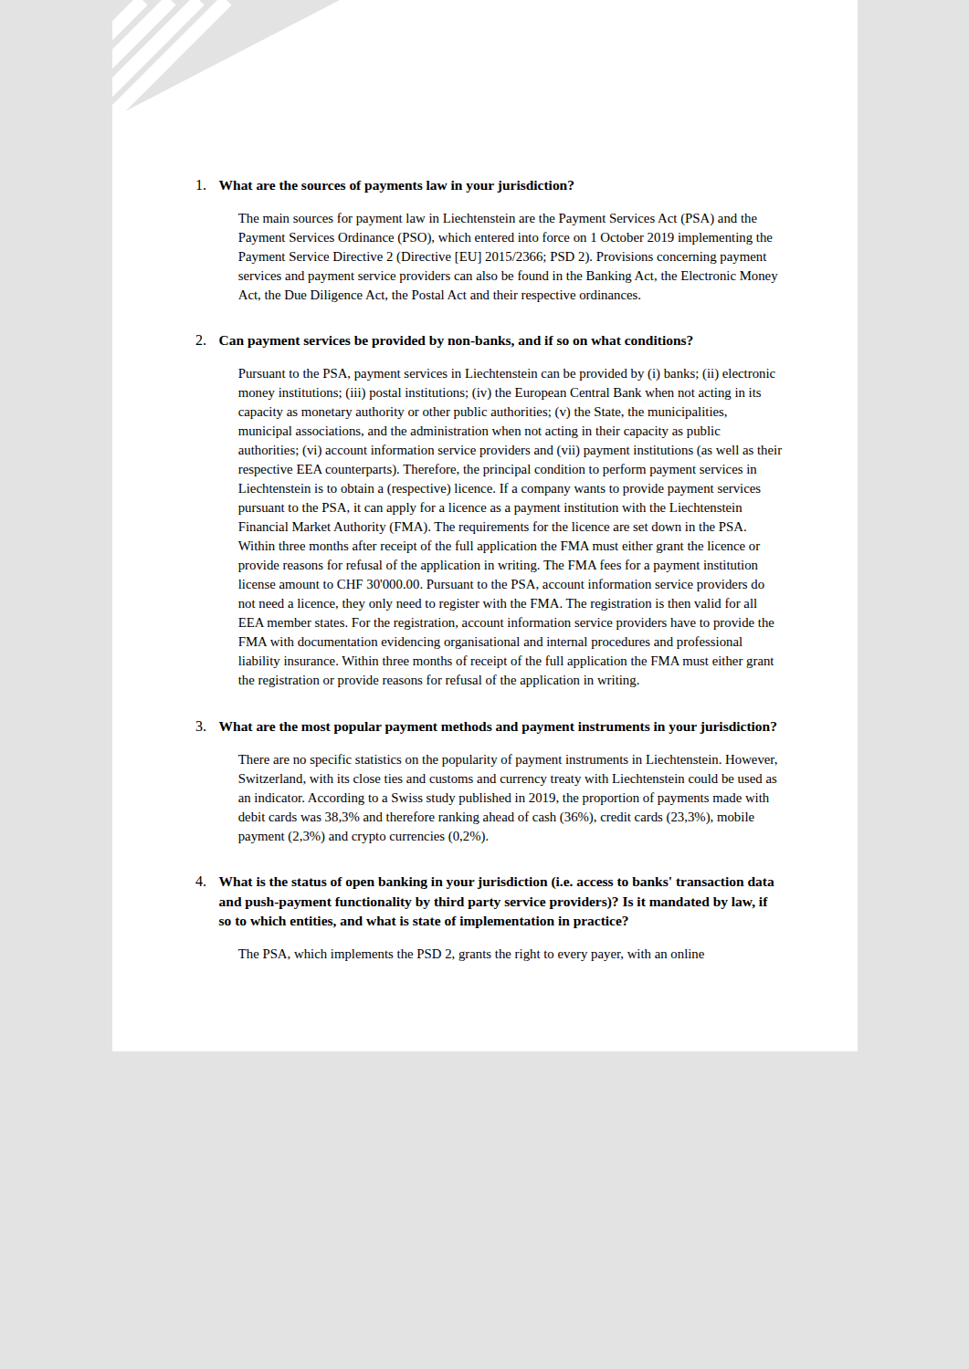What are the sources of payments law in your jurisdiction?
The main sources for payment law in Liechtenstein are the Payment Services Act (PSA) and the Payment Services Ordinance (PSO), which entered into force on 1 October 2019 implementing the Payment Service Directive 2 (Directive [EU] 2015/2366; PSD 2). Provisions concerning payment services and payment service providers can also be found in the Banking Act, the Electronic Money Act, the Due Diligence Act, the Postal Act and their respective ordinances.
Can payment services be provided by non-banks, and if so on what conditions?
Pursuant to the PSA, payment services in Liechtenstein can be provided by (i) banks; (ii) electronic money institutions; (iii) postal institutions; (iv) the European Central Bank when not acting in its capacity as monetary authority or other public authorities; (v) the State, the municipalities, municipal associations, and the administration when not acting in their capacity as public authorities; (vi) account information service providers and (vii) payment institutions (as well as their respective EEA counterparts). Therefore, the principal condition to perform payment services in Liechtenstein is to obtain a (respective) licence. If a company wants to provide payment services pursuant to the PSA, it can apply for a licence as a payment institution with the Liechtenstein Financial Market Authority (FMA). The requirements for the licence are set down in the PSA. Within three months after receipt of the full application the FMA must either grant the licence or provide reasons for refusal of the application in writing. The FMA fees for a payment institution license amount to CHF 30'000.00. Pursuant to the PSA, account information service providers do not need a licence, they only need to register with the FMA. The registration is then valid for all EEA member states. For the registration, account information service providers have to provide the FMA with documentation evidencing organisational and internal procedures and professional liability insurance. Within three months of receipt of the full application the FMA must either grant the registration or provide reasons for refusal of the application in writing.
What are the most popular payment methods and payment instruments in your jurisdiction?
There are no specific statistics on the popularity of payment instruments in Liechtenstein. However, Switzerland, with its close ties and customs and currency treaty with Liechtenstein could be used as an indicator. According to a Swiss study published in 2019, the proportion of payments made with debit cards was 38,3% and therefore ranking ahead of cash (36%), credit cards (23,3%), mobile payment (2,3%) and crypto currencies (0,2%).
What is the status of open banking in your jurisdiction (i.e. access to banks' transaction data and push-payment functionality by third party service providers)? Is it mandated by law, if so to which entities, and what is state of implementation in practice?
The PSA, which implements the PSD 2, grants the right to every payer, with an online